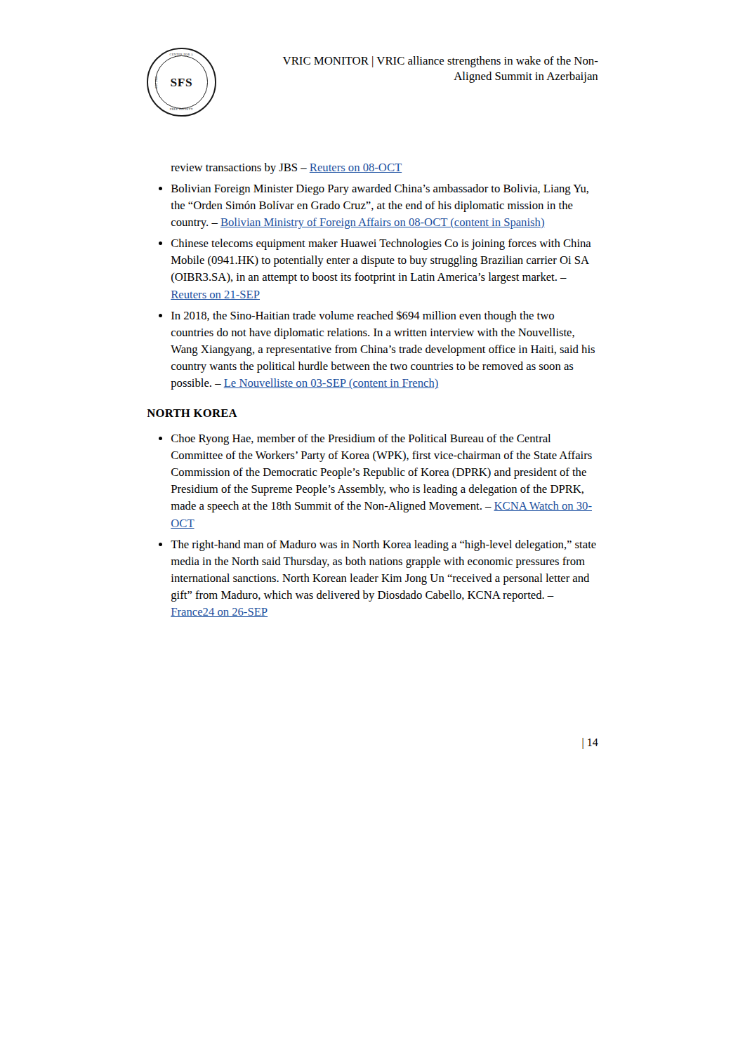Center for a Free Society Secure
SFS
VRIC MONITOR | VRIC alliance strengthens in wake of the Non- Aligned Summit in Azerbaijan
review transactions by JBS – Reuters on 08-OCT
Bolivian Foreign Minister Diego Pary awarded China’s ambassador to Bolivia, Liang Yu, the “Orden Simón Bolívar en Grado Cruz”, at the end of his diplomatic mission in the country. – Bolivian Ministry of Foreign Affairs on 08-OCT (content in Spanish)
Chinese telecoms equipment maker Huawei Technologies Co is joining forces with China Mobile (0941.HK) to potentially enter a dispute to buy struggling Brazilian carrier Oi SA (OIBR3.SA), in an attempt to boost its footprint in Latin America’s largest market. – Reuters on 21-SEP
In 2018, the Sino-Haitian trade volume reached $694 million even though the two countries do not have diplomatic relations. In a written interview with the Nouvelliste, Wang Xiangyang, a representative from China’s trade development office in Haiti, said his country wants the political hurdle between the two countries to be removed as soon as possible. – Le Nouvelliste on 03-SEP (content in French)
NORTH KOREA
Choe Ryong Hae, member of the Presidium of the Political Bureau of the Central Committee of the Workers’ Party of Korea (WPK), first vice-chairman of the State Affairs Commission of the Democratic People’s Republic of Korea (DPRK) and president of the Presidium of the Supreme People’s Assembly, who is leading a delegation of the DPRK, made a speech at the 18th Summit of the Non-Aligned Movement. – KCNA Watch on 30-OCT
The right-hand man of Maduro was in North Korea leading a “high-level delegation,” state media in the North said Thursday, as both nations grapple with economic pressures from international sanctions. North Korean leader Kim Jong Un “received a personal letter and gift” from Maduro, which was delivered by Diosdado Cabello, KCNA reported. – France24 on 26-SEP
| 14